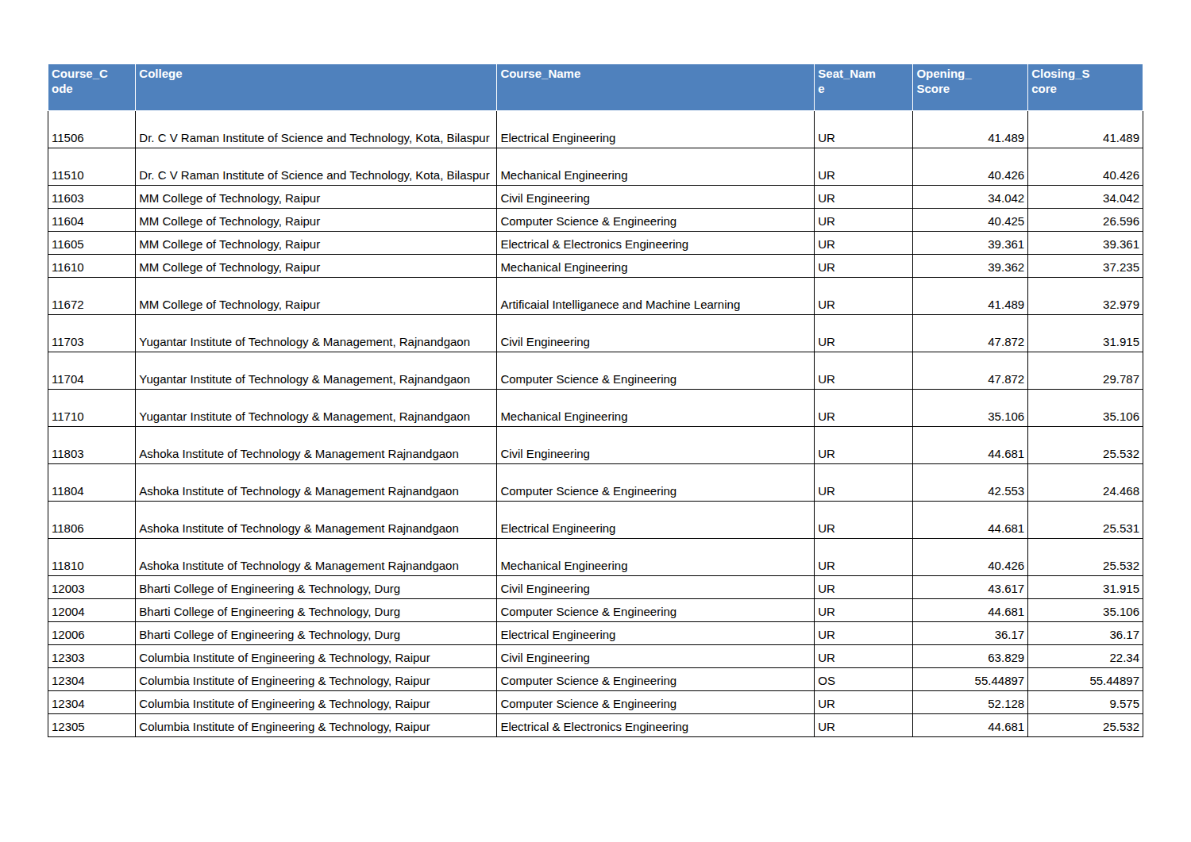| Course_C ode | College | Course_Name | Seat_Nam e | Opening_ Score | Closing_S core |
| --- | --- | --- | --- | --- | --- |
| 11506 | Dr. C V Raman Institute of Science and Technology, Kota, Bilaspur | Electrical Engineering | UR | 41.489 | 41.489 |
| 11510 | Dr. C V Raman Institute of Science and Technology, Kota, Bilaspur | Mechanical Engineering | UR | 40.426 | 40.426 |
| 11603 | MM College of Technology, Raipur | Civil Engineering | UR | 34.042 | 34.042 |
| 11604 | MM College of Technology, Raipur | Computer Science & Engineering | UR | 40.425 | 26.596 |
| 11605 | MM College of Technology, Raipur | Electrical & Electronics Engineering | UR | 39.361 | 39.361 |
| 11610 | MM College of Technology, Raipur | Mechanical Engineering | UR | 39.362 | 37.235 |
| 11672 | MM College of Technology, Raipur | Artificaial Intelliganece and Machine Learning | UR | 41.489 | 32.979 |
| 11703 | Yugantar Institute of Technology & Management, Rajnandgaon | Civil Engineering | UR | 47.872 | 31.915 |
| 11704 | Yugantar Institute of Technology & Management, Rajnandgaon | Computer Science & Engineering | UR | 47.872 | 29.787 |
| 11710 | Yugantar Institute of Technology & Management, Rajnandgaon | Mechanical Engineering | UR | 35.106 | 35.106 |
| 11803 | Ashoka Institute of Technology & Management Rajnandgaon | Civil Engineering | UR | 44.681 | 25.532 |
| 11804 | Ashoka Institute of Technology & Management Rajnandgaon | Computer Science & Engineering | UR | 42.553 | 24.468 |
| 11806 | Ashoka Institute of Technology & Management Rajnandgaon | Electrical Engineering | UR | 44.681 | 25.531 |
| 11810 | Ashoka Institute of Technology & Management Rajnandgaon | Mechanical Engineering | UR | 40.426 | 25.532 |
| 12003 | Bharti College of Engineering & Technology, Durg | Civil Engineering | UR | 43.617 | 31.915 |
| 12004 | Bharti College of Engineering & Technology, Durg | Computer Science & Engineering | UR | 44.681 | 35.106 |
| 12006 | Bharti College of Engineering & Technology, Durg | Electrical Engineering | UR | 36.17 | 36.17 |
| 12303 | Columbia Institute of Engineering & Technology, Raipur | Civil Engineering | UR | 63.829 | 22.34 |
| 12304 | Columbia Institute of Engineering & Technology, Raipur | Computer Science & Engineering | OS | 55.44897 | 55.44897 |
| 12304 | Columbia Institute of Engineering & Technology, Raipur | Computer Science & Engineering | UR | 52.128 | 9.575 |
| 12305 | Columbia Institute of Engineering & Technology, Raipur | Electrical & Electronics Engineering | UR | 44.681 | 25.532 |